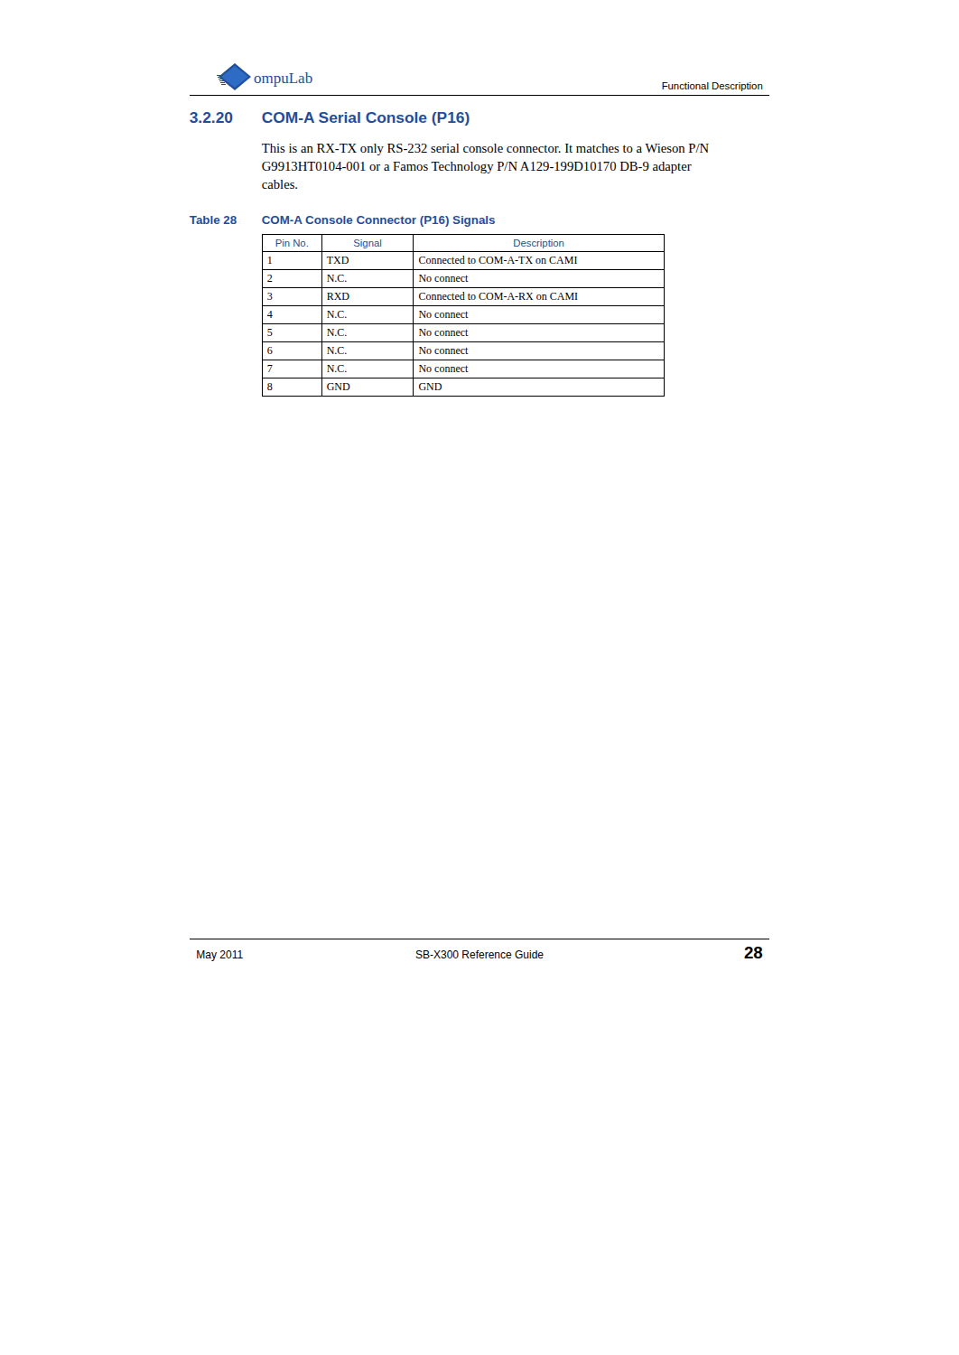ompuLab
Functional Description
3.2.20
COM-A Serial Console (P16)
This is an RX-TX only RS-232 serial console connector. It matches to a Wieson P/N G9913HT0104-001 or a Famos Technology P/N A129-199D10170 DB-9 adapter cables.
Table 28
COM-A Console Connector (P16) Signals
| Pin No. | Signal | Description |
| --- | --- | --- |
| 1 | TXD | Connected to COM-A-TX on CAMI |
| 2 | N.C. | No connect |
| 3 | RXD | Connected to COM-A-RX on CAMI |
| 4 | N.C. | No connect |
| 5 | N.C. | No connect |
| 6 | N.C. | No connect |
| 7 | N.C. | No connect |
| 8 | GND | GND |
May 2011
SB-X300 Reference Guide
28